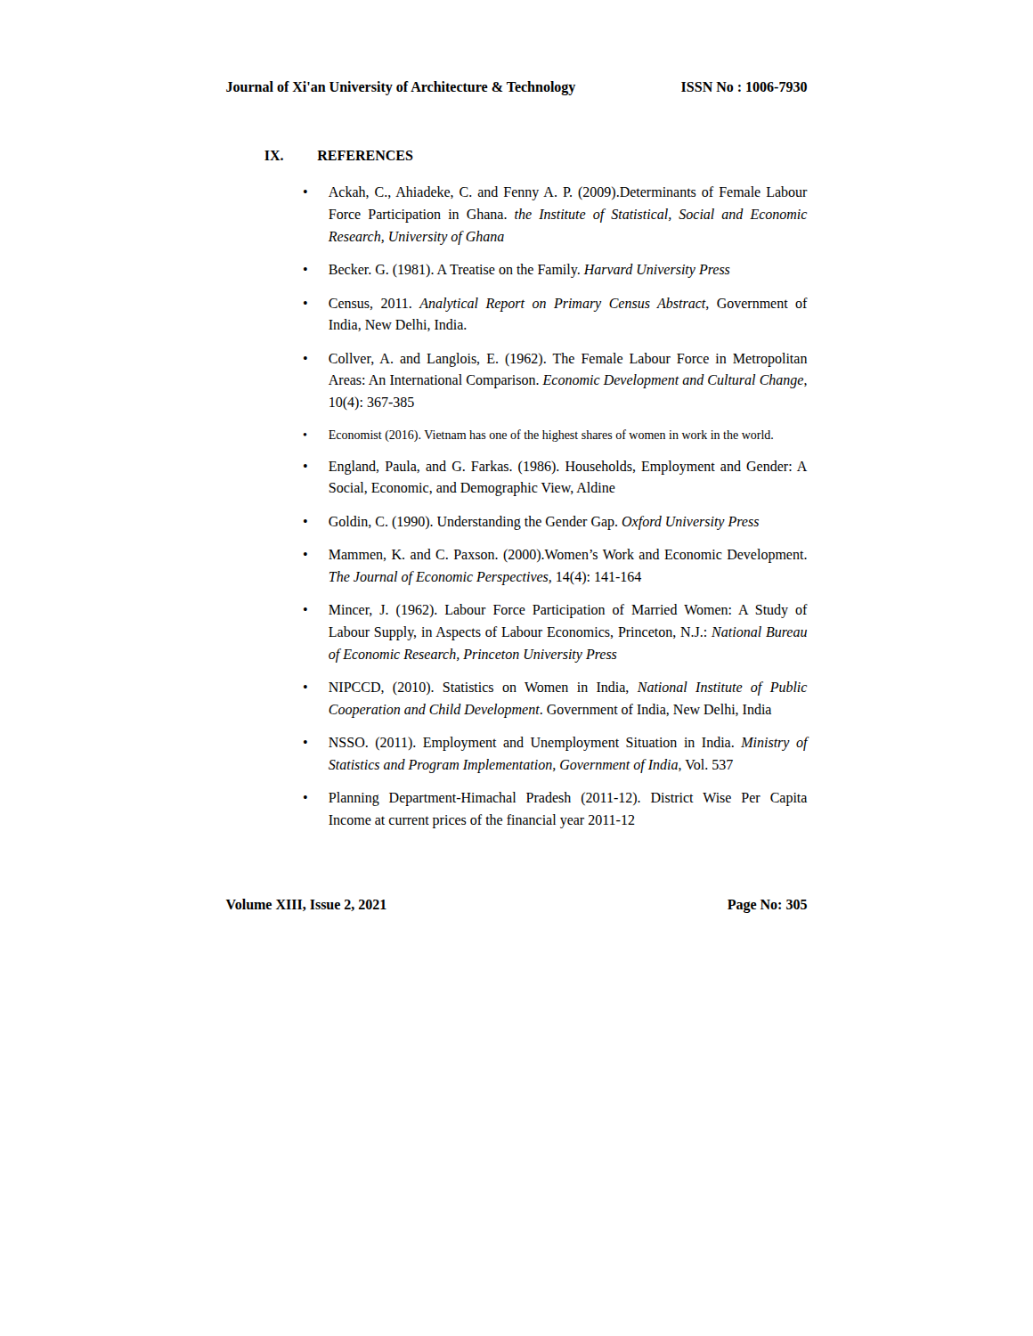Journal of Xi'an University of Architecture & Technology ISSN No : 1006-7930
IX. REFERENCES
Ackah, C., Ahiadeke, C. and Fenny A. P. (2009).Determinants of Female Labour Force Participation in Ghana. the Institute of Statistical, Social and Economic Research, University of Ghana
Becker. G. (1981). A Treatise on the Family. Harvard University Press
Census, 2011. Analytical Report on Primary Census Abstract, Government of India, New Delhi, India.
Collver, A. and Langlois, E. (1962). The Female Labour Force in Metropolitan Areas: An International Comparison. Economic Development and Cultural Change, 10(4): 367-385
Economist (2016). Vietnam has one of the highest shares of women in work in the world.
England, Paula, and G. Farkas. (1986). Households, Employment and Gender: A Social, Economic, and Demographic View, Aldine
Goldin, C. (1990). Understanding the Gender Gap. Oxford University Press
Mammen, K. and C. Paxson. (2000).Women’s Work and Economic Development. The Journal of Economic Perspectives, 14(4): 141-164
Mincer, J. (1962). Labour Force Participation of Married Women: A Study of Labour Supply, in Aspects of Labour Economics, Princeton, N.J.: National Bureau of Economic Research, Princeton University Press
NIPCCD, (2010). Statistics on Women in India, National Institute of Public Cooperation and Child Development. Government of India, New Delhi, India
NSSO. (2011). Employment and Unemployment Situation in India. Ministry of Statistics and Program Implementation, Government of India, Vol. 537
Planning Department-Himachal Pradesh (2011-12). District Wise Per Capita Income at current prices of the financial year 2011-12
Volume XIII, Issue 2, 2021 Page No: 305